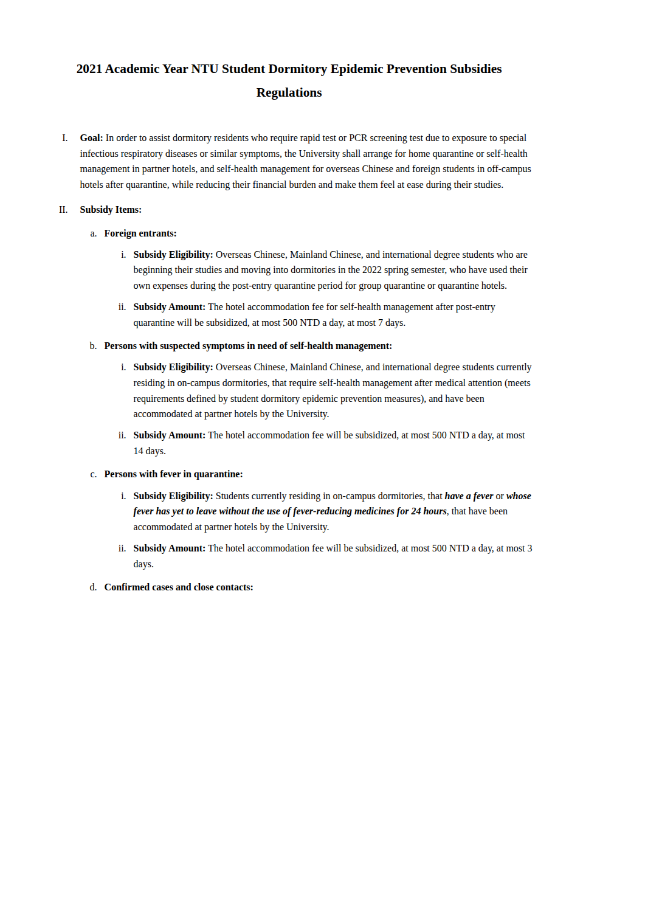2021 Academic Year NTU Student Dormitory Epidemic Prevention Subsidies Regulations
Goal: In order to assist dormitory residents who require rapid test or PCR screening test due to exposure to special infectious respiratory diseases or similar symptoms, the University shall arrange for home quarantine or self-health management in partner hotels, and self-health management for overseas Chinese and foreign students in off-campus hotels after quarantine, while reducing their financial burden and make them feel at ease during their studies.
Subsidy Items:
Foreign entrants:
Subsidy Eligibility: Overseas Chinese, Mainland Chinese, and international degree students who are beginning their studies and moving into dormitories in the 2022 spring semester, who have used their own expenses during the post-entry quarantine period for group quarantine or quarantine hotels.
Subsidy Amount: The hotel accommodation fee for self-health management after post-entry quarantine will be subsidized, at most 500 NTD a day, at most 7 days.
Persons with suspected symptoms in need of self-health management:
Subsidy Eligibility: Overseas Chinese, Mainland Chinese, and international degree students currently residing in on-campus dormitories, that require self-health management after medical attention (meets requirements defined by student dormitory epidemic prevention measures), and have been accommodated at partner hotels by the University.
Subsidy Amount: The hotel accommodation fee will be subsidized, at most 500 NTD a day, at most 14 days.
Persons with fever in quarantine:
Subsidy Eligibility: Students currently residing in on-campus dormitories, that have a fever or whose fever has yet to leave without the use of fever-reducing medicines for 24 hours, that have been accommodated at partner hotels by the University.
Subsidy Amount: The hotel accommodation fee will be subsidized, at most 500 NTD a day, at most 3 days.
Confirmed cases and close contacts: